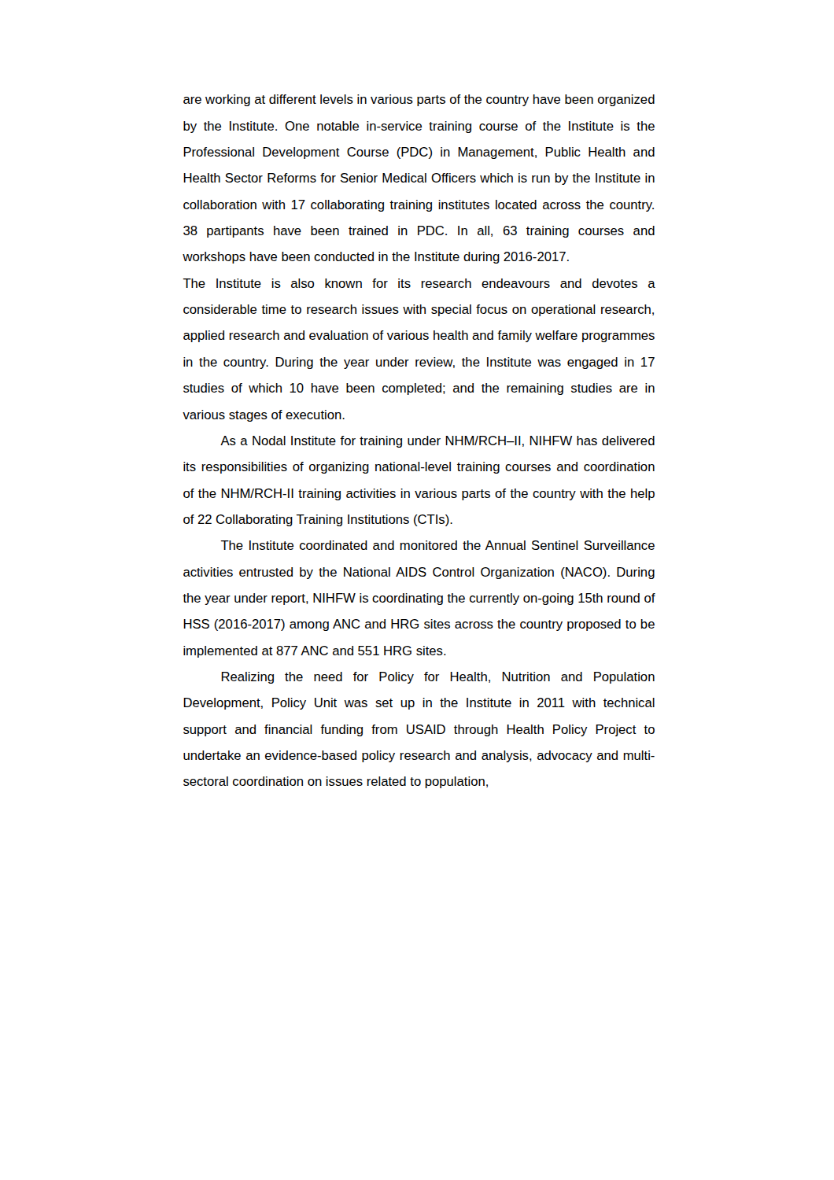are working at different levels in various parts of the country have been organized by the Institute. One notable in-service training course of the Institute is the Professional Development Course (PDC) in Management, Public Health and Health Sector Reforms for Senior Medical Officers which is run by the Institute in collaboration with 17 collaborating training institutes located across the country. 38 partipants have been trained in PDC. In all, 63 training courses and workshops have been conducted in the Institute during 2016-2017.
The Institute is also known for its research endeavours and devotes a considerable time to research issues with special focus on operational research, applied research and evaluation of various health and family welfare programmes in the country. During the year under review, the Institute was engaged in 17 studies of which 10 have been completed; and the remaining studies are in various stages of execution.
As a Nodal Institute for training under NHM/RCH–II, NIHFW has delivered its responsibilities of organizing national-level training courses and coordination of the NHM/RCH-II training activities in various parts of the country with the help of 22 Collaborating Training Institutions (CTIs).
The Institute coordinated and monitored the Annual Sentinel Surveillance activities entrusted by the National AIDS Control Organization (NACO). During the year under report, NIHFW is coordinating the currently on-going 15th round of HSS (2016-2017) among ANC and HRG sites across the country proposed to be implemented at 877 ANC and 551 HRG sites.
Realizing the need for Policy for Health, Nutrition and Population Development, Policy Unit was set up in the Institute in 2011 with technical support and financial funding from USAID through Health Policy Project to undertake an evidence-based policy research and analysis, advocacy and multi-sectoral coordination on issues related to population,